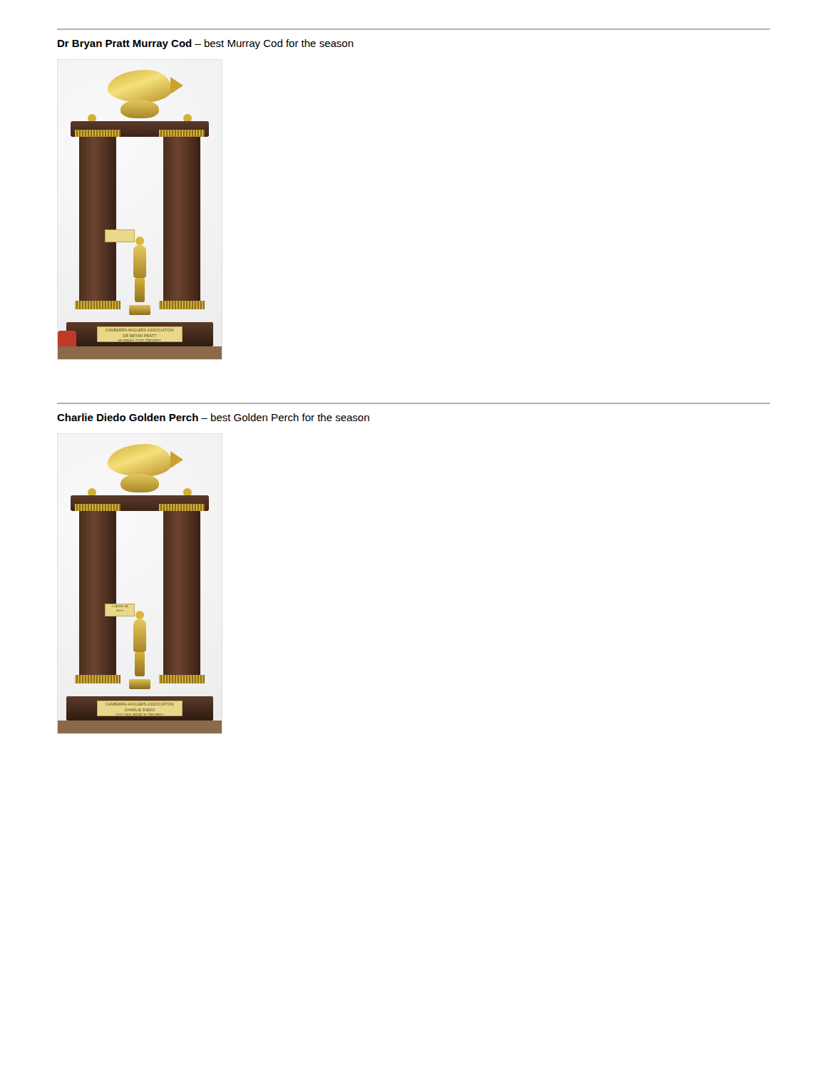Dr Bryan Pratt Murray Cod – best Murray Cod for the season
CANBERRA ANGLERS ASSOCIATION
DR BRYAN PRATT
MURRAY COD TROPHY
Charlie Diedo Golden Perch – best Golden Perch for the season
CLAUDE DA
40cm
CANBERRA ANGLERS ASSOCIATION
CHARLIE DIEDO
GOLDEN PERCH TROPHY